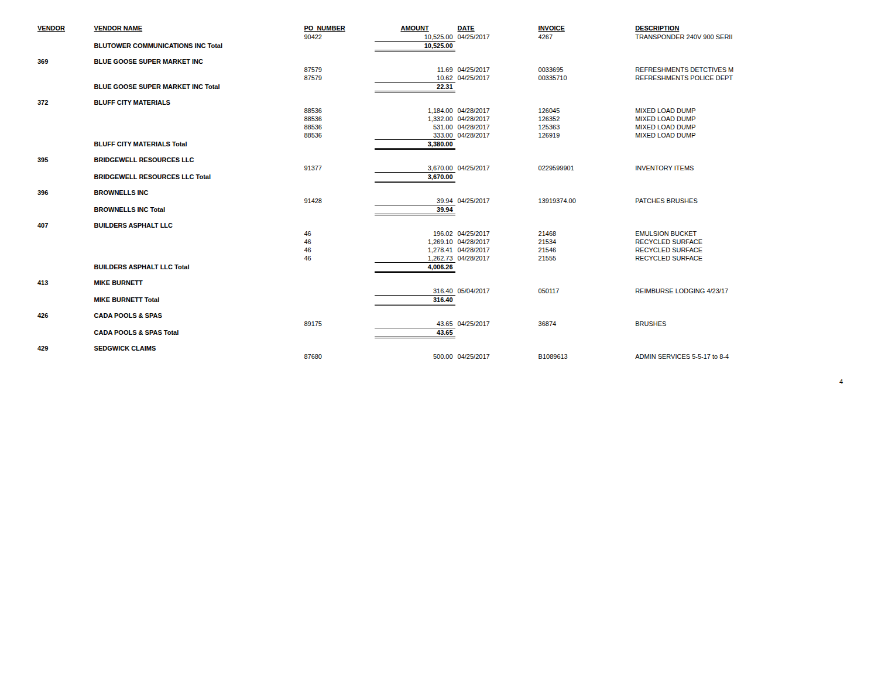| VENDOR | VENDOR NAME | PO_NUMBER | AMOUNT | DATE | INVOICE | DESCRIPTION |
| --- | --- | --- | --- | --- | --- | --- |
| | | 90422 | 10,525.00 | 04/25/2017 | 4267 | TRANSPONDER 240V 900 SERII |
| | BLUTOWER COMMUNICATIONS INC Total | | 10,525.00 | | | |
| 369 | BLUE GOOSE SUPER MARKET INC | | | | | |
| | | 87579 | 11.69 | 04/25/2017 | 0033695 | REFRESHMENTS DETCTIVES M |
| | | 87579 | 10.62 | 04/25/2017 | 00335710 | REFRESHMENTS POLICE DEPT |
| | BLUE GOOSE SUPER MARKET INC Total | | 22.31 | | | |
| 372 | BLUFF CITY MATERIALS | | | | | |
| | | 88536 | 1,184.00 | 04/28/2017 | 126045 | MIXED LOAD DUMP |
| | | 88536 | 1,332.00 | 04/28/2017 | 126352 | MIXED LOAD DUMP |
| | | 88536 | 531.00 | 04/28/2017 | 125363 | MIXED LOAD DUMP |
| | | 88536 | 333.00 | 04/28/2017 | 126919 | MIXED LOAD DUMP |
| | BLUFF CITY MATERIALS Total | | 3,380.00 | | | |
| 395 | BRIDGEWELL RESOURCES LLC | | | | | |
| | | 91377 | 3,670.00 | 04/25/2017 | 0229599901 | INVENTORY ITEMS |
| | BRIDGEWELL RESOURCES LLC Total | | 3,670.00 | | | |
| 396 | BROWNELLS INC | | | | | |
| | | 91428 | 39.94 | 04/25/2017 | 13919374.00 | PATCHES BRUSHES |
| | BROWNELLS INC Total | | 39.94 | | | |
| 407 | BUILDERS ASPHALT LLC | | | | | |
| | | 46 | 196.02 | 04/25/2017 | 21468 | EMULSION BUCKET |
| | | 46 | 1,269.10 | 04/28/2017 | 21534 | RECYCLED SURFACE |
| | | 46 | 1,278.41 | 04/28/2017 | 21546 | RECYCLED SURFACE |
| | | 46 | 1,262.73 | 04/28/2017 | 21555 | RECYCLED SURFACE |
| | BUILDERS ASPHALT LLC Total | | 4,006.26 | | | |
| 413 | MIKE BURNETT | | | | | |
| | | | 316.40 | 05/04/2017 | 050117 | REIMBURSE LODGING 4/23/17 |
| | MIKE BURNETT Total | | 316.40 | | | |
| 426 | CADA POOLS & SPAS | | | | | |
| | | 89175 | 43.65 | 04/25/2017 | 36874 | BRUSHES |
| | CADA POOLS & SPAS Total | | 43.65 | | | |
| 429 | SEDGWICK CLAIMS | | | | | |
| | | 87680 | 500.00 | 04/25/2017 | B1089613 | ADMIN SERVICES 5-5-17 to 8-4 |
4